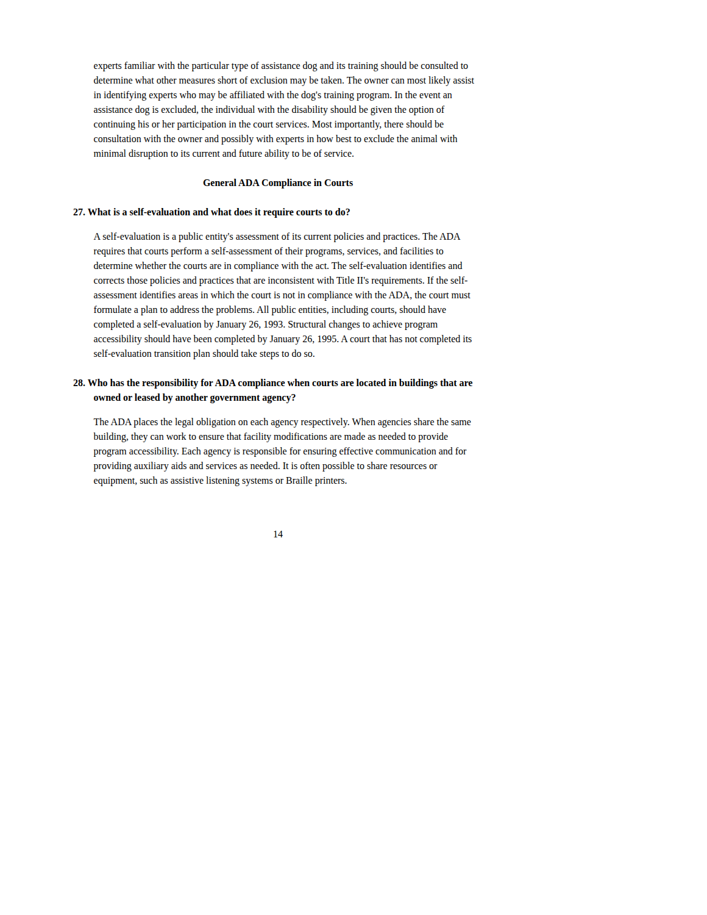experts familiar with the particular type of assistance dog and its training should be consulted to determine what other measures short of exclusion may be taken. The owner can most likely assist in identifying experts who may be affiliated with the dog's training program. In the event an assistance dog is excluded, the individual with the disability should be given the option of continuing his or her participation in the court services. Most importantly, there should be consultation with the owner and possibly with experts in how best to exclude the animal with minimal disruption to its current and future ability to be of service.
General ADA Compliance in Courts
27. What is a self-evaluation and what does it require courts to do?
A self-evaluation is a public entity's assessment of its current policies and practices. The ADA requires that courts perform a self-assessment of their programs, services, and facilities to determine whether the courts are in compliance with the act. The self-evaluation identifies and corrects those policies and practices that are inconsistent with Title II's requirements. If the self-assessment identifies areas in which the court is not in compliance with the ADA, the court must formulate a plan to address the problems. All public entities, including courts, should have completed a self-evaluation by January 26, 1993. Structural changes to achieve program accessibility should have been completed by January 26, 1995. A court that has not completed its self-evaluation transition plan should take steps to do so.
28. Who has the responsibility for ADA compliance when courts are located in buildings that are owned or leased by another government agency?
The ADA places the legal obligation on each agency respectively. When agencies share the same building, they can work to ensure that facility modifications are made as needed to provide program accessibility. Each agency is responsible for ensuring effective communication and for providing auxiliary aids and services as needed. It is often possible to share resources or equipment, such as assistive listening systems or Braille printers.
14